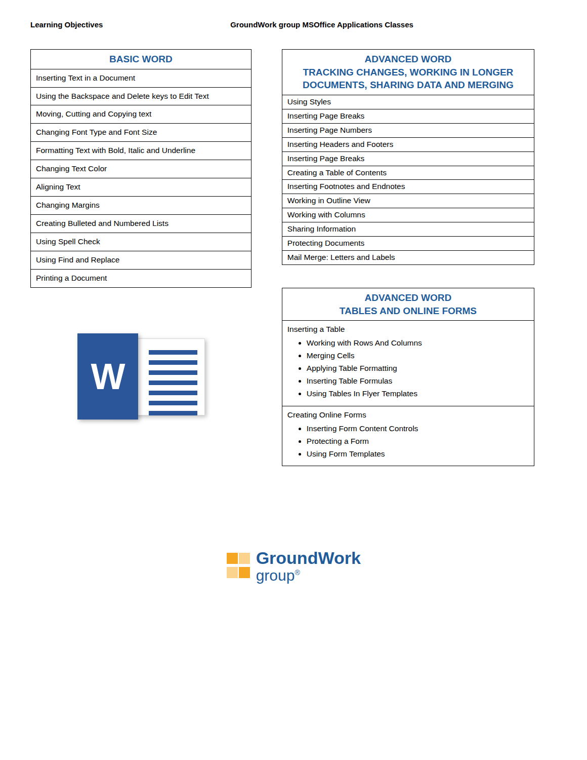Learning Objectives
GroundWork group MSOffice Applications Classes
| BASIC WORD |
| --- |
| Inserting Text in a Document |
| Using the Backspace and Delete keys to Edit Text |
| Moving, Cutting and Copying text |
| Changing Font Type and Font Size |
| Formatting Text with Bold, Italic and Underline |
| Changing Text Color |
| Aligning Text |
| Changing Margins |
| Creating Bulleted and Numbered Lists |
| Using Spell Check |
| Using Find and Replace |
| Printing a Document |
W
| ADVANCED WORD TRACKING CHANGES, WORKING IN LONGER DOCUMENTS, SHARING DATA AND MERGING |
| --- |
| Using Styles |
| Inserting Page Breaks |
| Inserting Page Numbers |
| Inserting Headers and Footers |
| Inserting Page Breaks |
| Creating a Table of Contents |
| Inserting Footnotes and Endnotes |
| Working in Outline View |
| Working with Columns |
| Sharing Information |
| Protecting Documents |
| Mail Merge: Letters and Labels |
| ADVANCED WORD TABLES AND ONLINE FORMS |
| --- |
| Inserting a Table Working with Rows And Columns Merging Cells Applying Table Formatting Inserting Table Formulas Using Tables In Flyer Templates |
| Creating Online Forms Inserting Form Content Controls Protecting a Form Using Form Templates |
GroundWork
group®